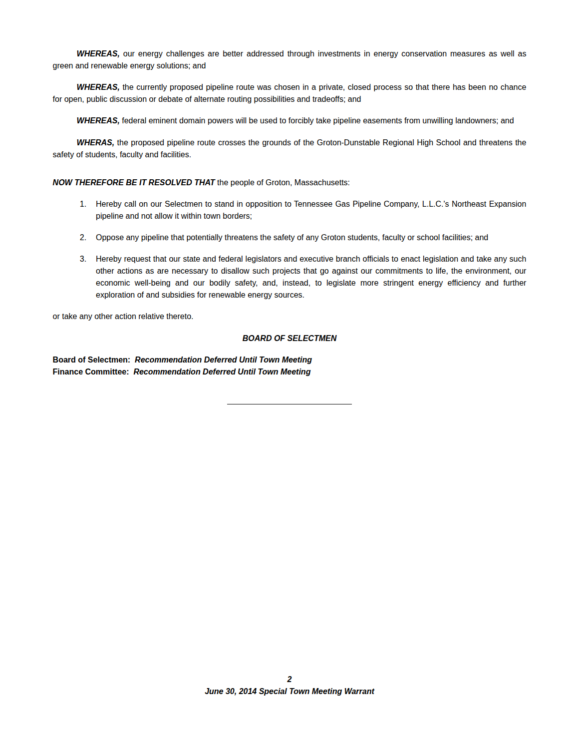WHEREAS, our energy challenges are better addressed through investments in energy conservation measures as well as green and renewable energy solutions; and
WHEREAS, the currently proposed pipeline route was chosen in a private, closed process so that there has been no chance for open, public discussion or debate of alternate routing possibilities and tradeoffs; and
WHEREAS, federal eminent domain powers will be used to forcibly take pipeline easements from unwilling landowners; and
WHERAS, the proposed pipeline route crosses the grounds of the Groton-Dunstable Regional High School and threatens the safety of students, faculty and facilities.
NOW THEREFORE BE IT RESOLVED THAT the people of Groton, Massachusetts:
Hereby call on our Selectmen to stand in opposition to Tennessee Gas Pipeline Company, L.L.C.'s Northeast Expansion pipeline and not allow it within town borders;
Oppose any pipeline that potentially threatens the safety of any Groton students, faculty or school facilities; and
Hereby request that our state and federal legislators and executive branch officials to enact legislation and take any such other actions as are necessary to disallow such projects that go against our commitments to life, the environment, our economic well-being and our bodily safety, and, instead, to legislate more stringent energy efficiency and further exploration of and subsidies for renewable energy sources.
or take any other action relative thereto.
BOARD OF SELECTMEN
Board of Selectmen: Recommendation Deferred Until Town Meeting
Finance Committee: Recommendation Deferred Until Town Meeting
2
June 30, 2014 Special Town Meeting Warrant